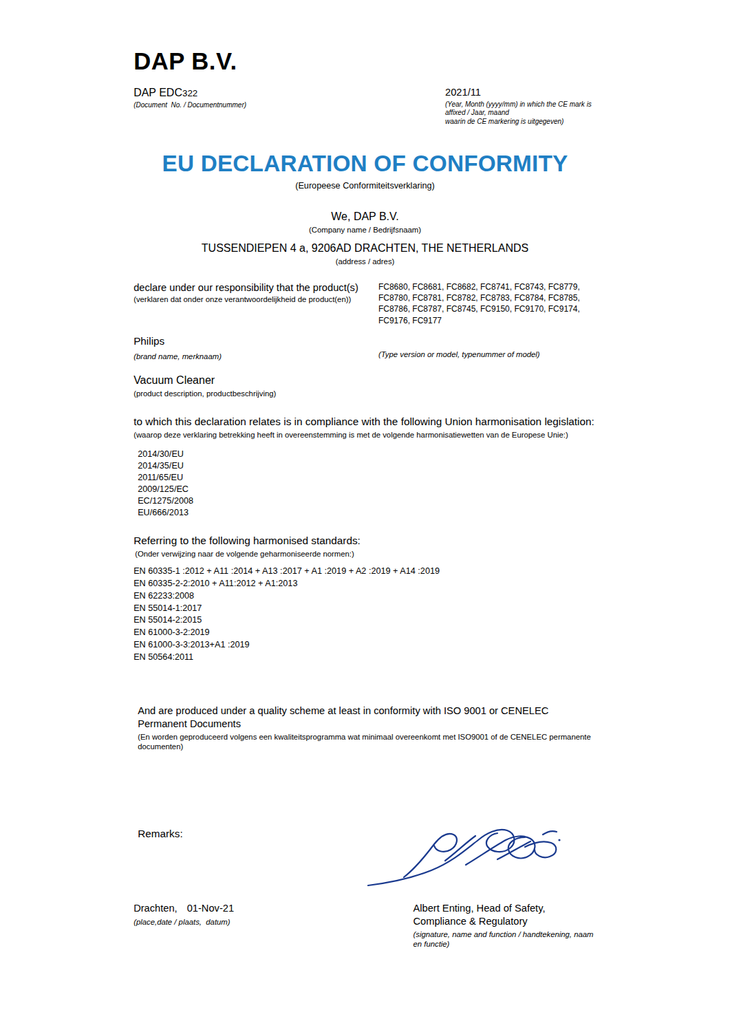DAP B.V.
| DAP EDC 322 (Document No. / Documentnummer) | 2021/11 (Year, Month (yyyy/mm) in which the CE mark is affixed / Jaar, maand waarin de CE markering is uitgegeven) |
EU DECLARATION OF CONFORMITY
(Europeese Conformiteitsverklaring)
We, DAP B.V.
(Company name / Bedrijfsnaam)
TUSSENDIEPEN 4 a, 9206AD DRACHTEN, THE NETHERLANDS
(address / adres)
| declare under our responsibility that the product(s) (verklaren dat onder onze verantwoordelijkheid de product(en)) | FC8680, FC8681, FC8682, FC8741, FC8743, FC8779, FC8780, FC8781, FC8782, FC8783, FC8784, FC8785, FC8786, FC8787, FC8745, FC9150, FC9170, FC9174, FC9176, FC9177 |
| Philips (brand name, merknaam) | (Type version or model, typenummer of model) |
Vacuum Cleaner
(product description, productbeschrijving)
to which this declaration relates is in compliance with the following Union harmonisation legislation:
(waarop deze verklaring betrekking heeft in overeenstemming is met de volgende harmonisatiewetten van de Europese Unie:)
2014/30/EU
2014/35/EU
2011/65/EU
2009/125/EC
EC/1275/2008
EU/666/2013
Referring to the following harmonised standards:
(Onder verwijzing naar de volgende geharmoniseerde normen:)
EN 60335-1 :2012 + A11 :2014 + A13 :2017 + A1 :2019 + A2 :2019 + A14 :2019
EN 60335-2-2:2010 + A11:2012 + A1:2013
EN 62233:2008
EN 55014-1:2017
EN 55014-2:2015
EN 61000-3-2:2019
EN 61000-3-3:2013+A1 :2019
EN 50564:2011
And are produced under a quality scheme at least in conformity with ISO 9001 or CENELEC Permanent Documents
(En worden geproduceerd volgens een kwaliteitsprogramma wat minimaal overeenkomt met ISO9001 of de CENELEC permanente documenten)
Remarks:
| Drachten, 01-Nov-21 (place,date / plaats, datum) | Albert Enting, Head of Safety, Compliance & Regulatory (signature, name and function / handtekening, naam en functie) |